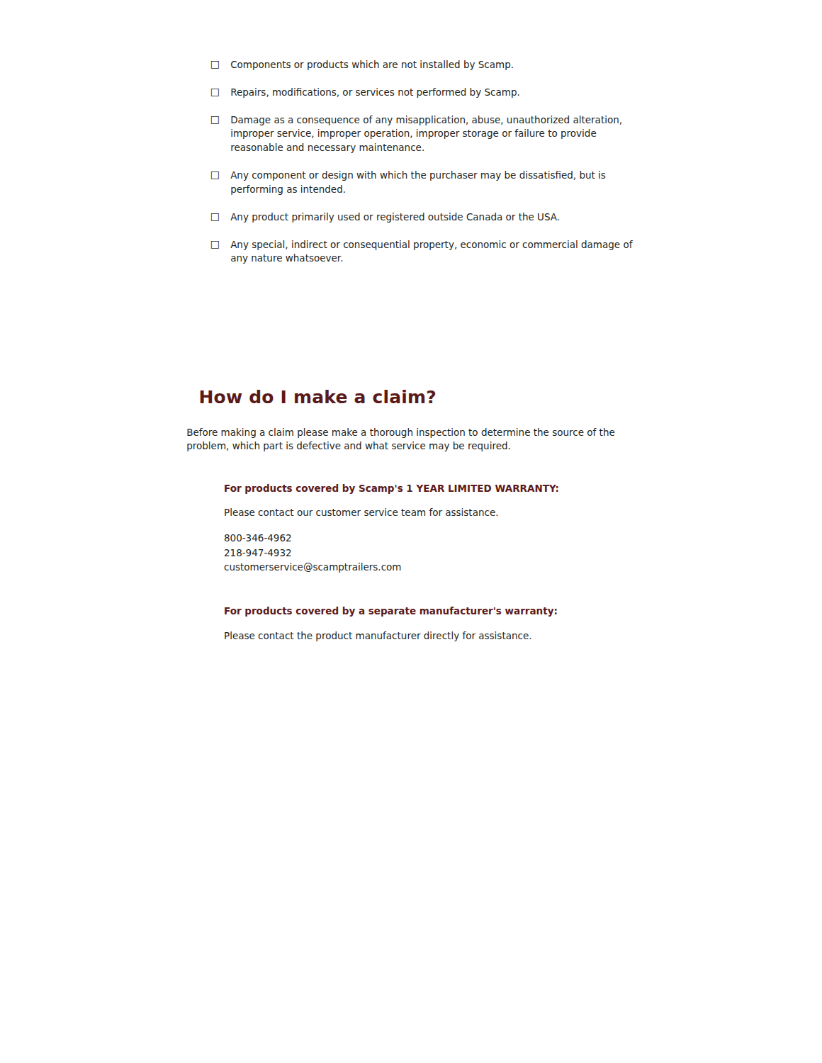Components or products which are not installed by Scamp.
Repairs, modifications, or services not performed by Scamp.
Damage as a consequence of any misapplication, abuse, unauthorized alteration, improper service, improper operation, improper storage or failure to provide reasonable and necessary maintenance.
Any component or design with which the purchaser may be dissatisfied, but is performing as intended.
Any product primarily used or registered outside Canada or the USA.
Any special, indirect or consequential property, economic or commercial damage of any nature whatsoever.
How do I make a claim?
Before making a claim please make a thorough inspection to determine the source of the problem, which part is defective and what service may be required.
For products covered by Scamp's 1 YEAR LIMITED WARRANTY:
Please contact our customer service team for assistance.
800-346-4962
218-947-4932
customerservice@scamptrailers.com
For products covered by a separate manufacturer's warranty:
Please contact the product manufacturer directly for assistance.